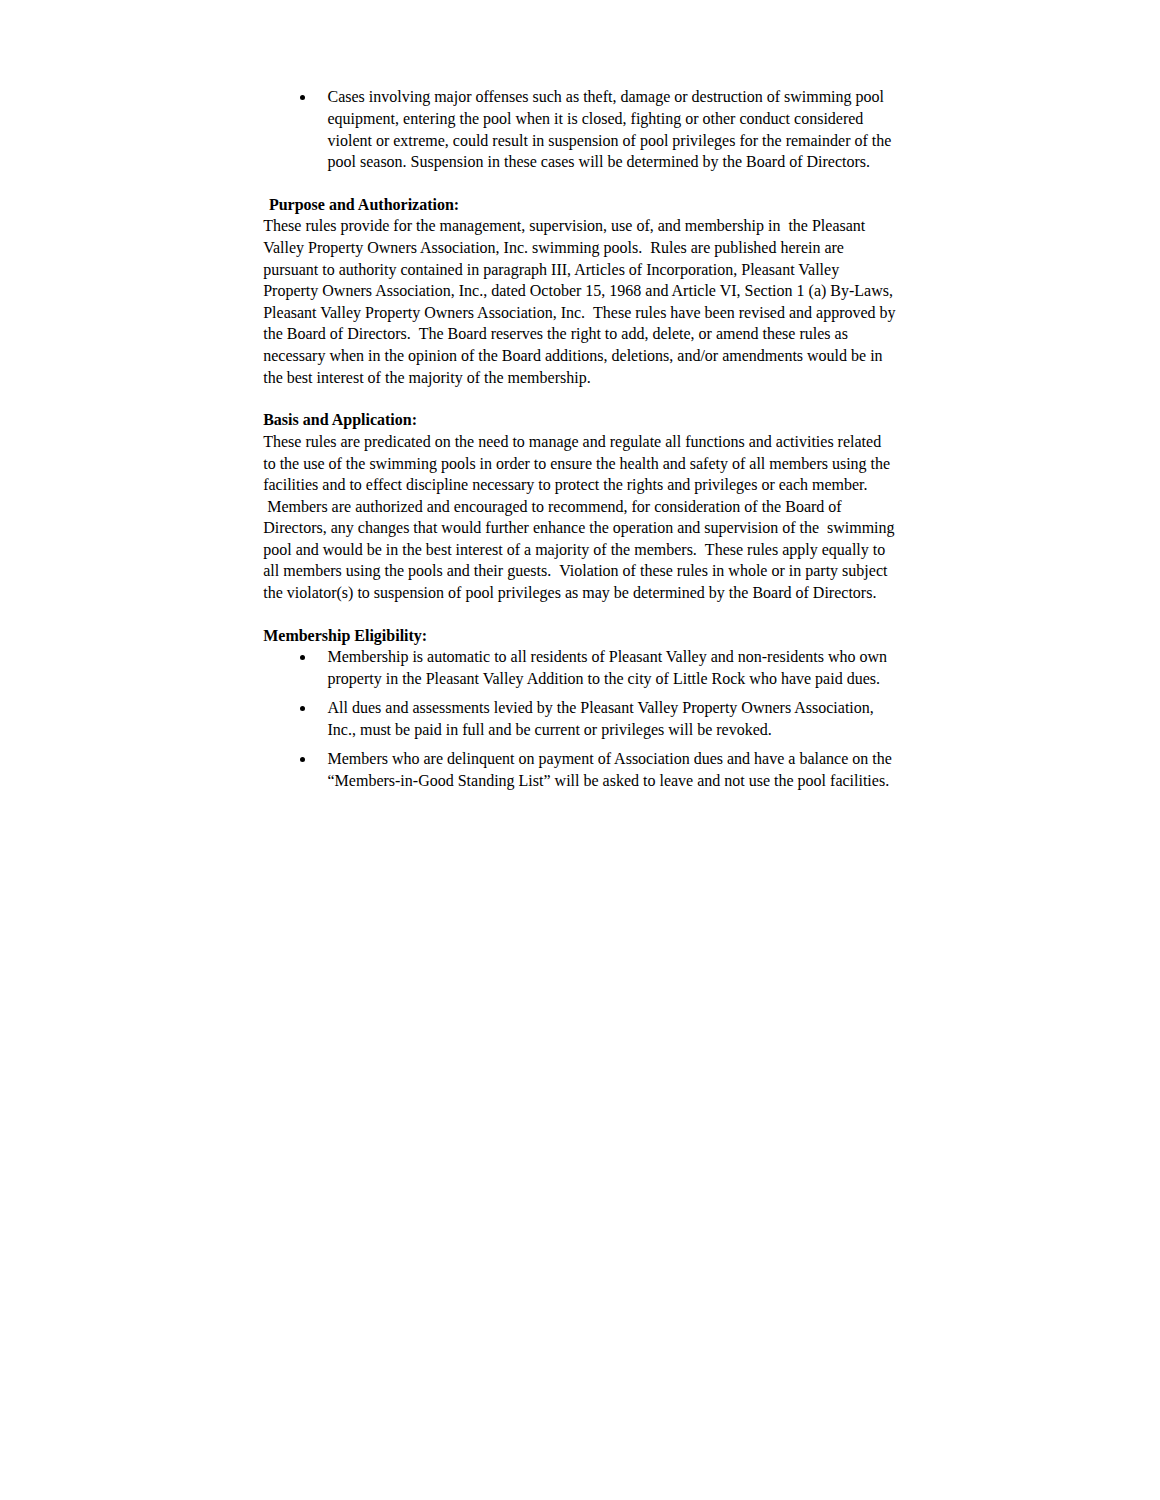Cases involving major offenses such as theft, damage or destruction of swimming pool equipment, entering the pool when it is closed, fighting or other conduct considered violent or extreme, could result in suspension of pool privileges for the remainder of the pool season. Suspension in these cases will be determined by the Board of Directors.
Purpose and Authorization:
These rules provide for the management, supervision, use of, and membership in the Pleasant Valley Property Owners Association, Inc. swimming pools. Rules are published herein are pursuant to authority contained in paragraph III, Articles of Incorporation, Pleasant Valley Property Owners Association, Inc., dated October 15, 1968 and Article VI, Section 1 (a) By-Laws, Pleasant Valley Property Owners Association, Inc. These rules have been revised and approved by the Board of Directors. The Board reserves the right to add, delete, or amend these rules as necessary when in the opinion of the Board additions, deletions, and/or amendments would be in the best interest of the majority of the membership.
Basis and Application:
These rules are predicated on the need to manage and regulate all functions and activities related to the use of the swimming pools in order to ensure the health and safety of all members using the facilities and to effect discipline necessary to protect the rights and privileges or each member. Members are authorized and encouraged to recommend, for consideration of the Board of Directors, any changes that would further enhance the operation and supervision of the swimming pool and would be in the best interest of a majority of the members. These rules apply equally to all members using the pools and their guests. Violation of these rules in whole or in party subject the violator(s) to suspension of pool privileges as may be determined by the Board of Directors.
Membership Eligibility:
Membership is automatic to all residents of Pleasant Valley and non-residents who own property in the Pleasant Valley Addition to the city of Little Rock who have paid dues.
All dues and assessments levied by the Pleasant Valley Property Owners Association, Inc., must be paid in full and be current or privileges will be revoked.
Members who are delinquent on payment of Association dues and have a balance on the “Members-in-Good Standing List” will be asked to leave and not use the pool facilities.